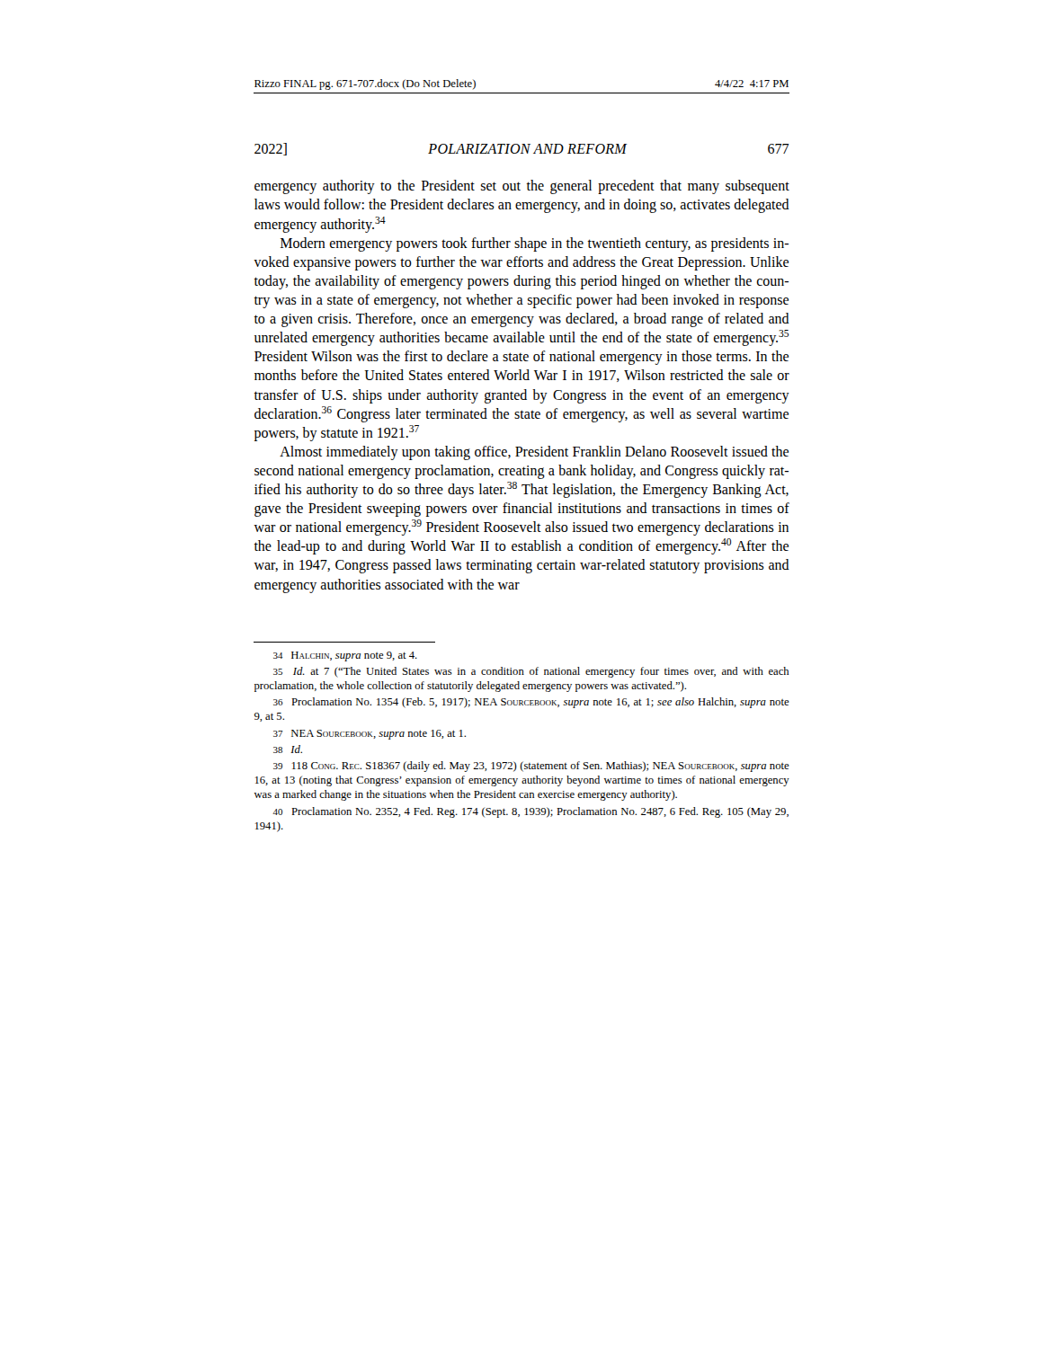Rizzo FINAL pg. 671-707.docx (Do Not Delete) 4/4/22 4:17 PM
2022] POLARIZATION AND REFORM 677
emergency authority to the President set out the general precedent that many subsequent laws would follow: the President declares an emergency, and in doing so, activates delegated emergency authority.34
Modern emergency powers took further shape in the twentieth century, as presidents invoked expansive powers to further the war efforts and address the Great Depression. Unlike today, the availability of emergency powers during this period hinged on whether the country was in a state of emergency, not whether a specific power had been invoked in response to a given crisis. Therefore, once an emergency was declared, a broad range of related and unrelated emergency authorities became available until the end of the state of emergency.35 President Wilson was the first to declare a state of national emergency in those terms. In the months before the United States entered World War I in 1917, Wilson restricted the sale or transfer of U.S. ships under authority granted by Congress in the event of an emergency declaration.36 Congress later terminated the state of emergency, as well as several wartime powers, by statute in 1921.37
Almost immediately upon taking office, President Franklin Delano Roosevelt issued the second national emergency proclamation, creating a bank holiday, and Congress quickly ratified his authority to do so three days later.38 That legislation, the Emergency Banking Act, gave the President sweeping powers over financial institutions and transactions in times of war or national emergency.39 President Roosevelt also issued two emergency declarations in the lead-up to and during World War II to establish a condition of emergency.40 After the war, in 1947, Congress passed laws terminating certain war-related statutory provisions and emergency authorities associated with the war
34 Halchin, supra note 9, at 4.
35 Id. at 7 (“The United States was in a condition of national emergency four times over, and with each proclamation, the whole collection of statutorily delegated emergency powers was activated.”).
36 Proclamation No. 1354 (Feb. 5, 1917); NEA Sourcebook, supra note 16, at 1; see also Halchin, supra note 9, at 5.
37 NEA Sourcebook, supra note 16, at 1.
38 Id.
39 118 Cong. Rec. S18367 (daily ed. May 23, 1972) (statement of Sen. Mathias); NEA Sourcebook, supra note 16, at 13 (noting that Congress’ expansion of emergency authority beyond wartime to times of national emergency was a marked change in the situations when the President can exercise emergency authority).
40 Proclamation No. 2352, 4 Fed. Reg. 174 (Sept. 8, 1939); Proclamation No. 2487, 6 Fed. Reg. 105 (May 29, 1941).